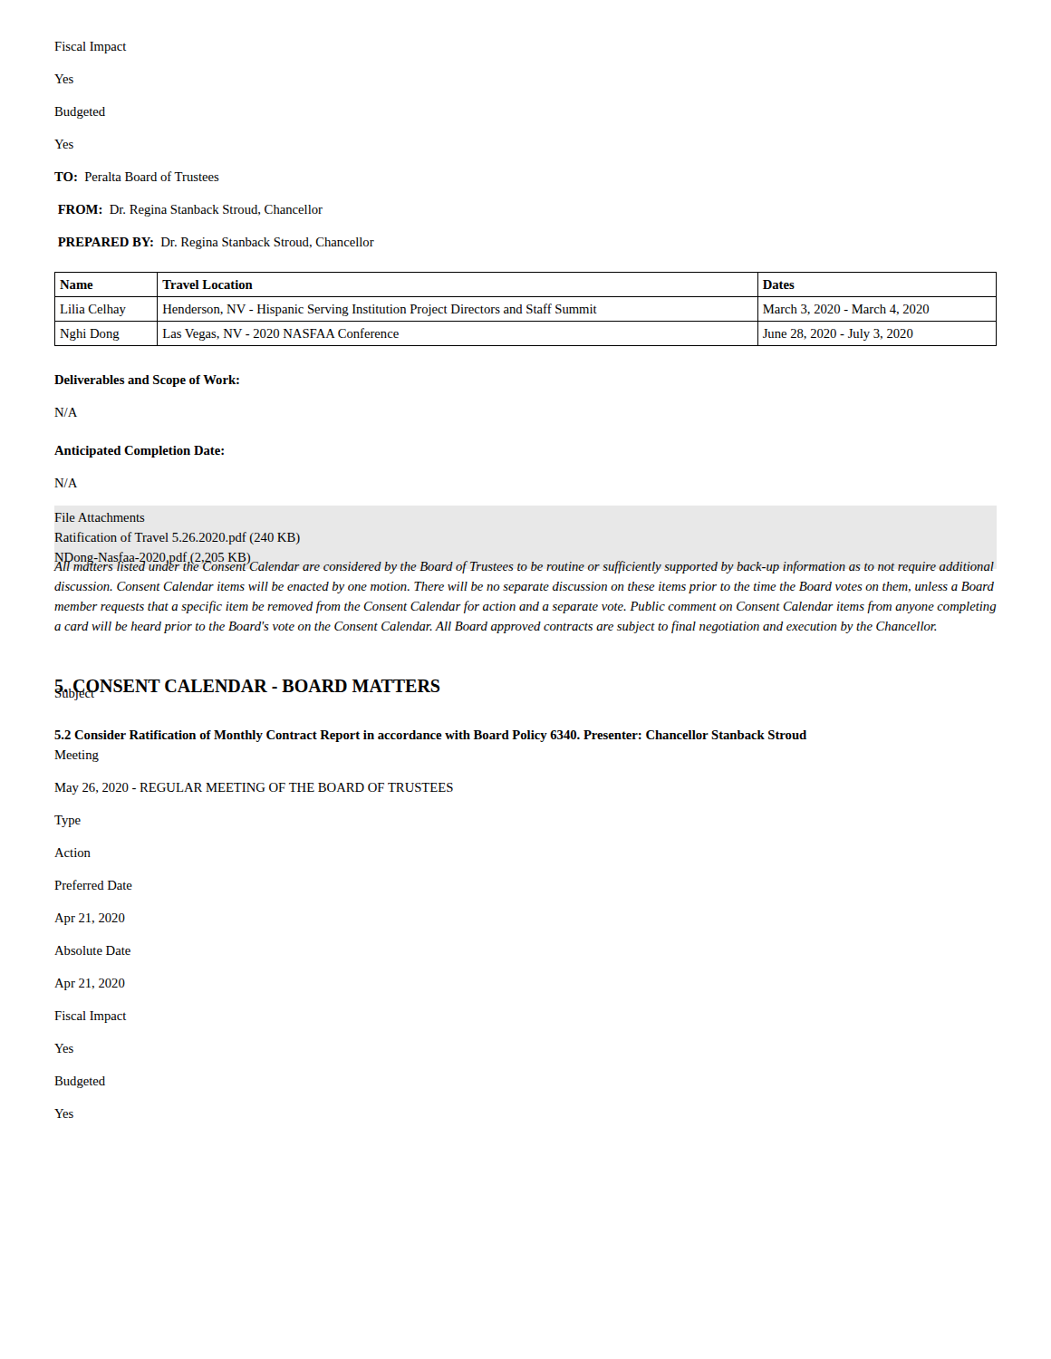Fiscal Impact
Yes
Budgeted
Yes
TO: Peralta Board of Trustees
FROM: Dr. Regina Stanback Stroud, Chancellor
PREPARED BY: Dr. Regina Stanback Stroud, Chancellor
| Name | Travel Location | Dates |
| --- | --- | --- |
| Lilia Celhay | Henderson, NV - Hispanic Serving Institution Project Directors and Staff Summit | March 3, 2020 - March 4, 2020 |
| Nghi Dong | Las Vegas, NV - 2020 NASFAA Conference | June 28, 2020 - July 3, 2020 |
Deliverables and Scope of Work:
N/A
Anticipated Completion Date:
N/A
File Attachments
Ratification of Travel 5.26.2020.pdf (240 KB)
NDong-Nasfaa-2020.pdf (2,205 KB)
All matters listed under the Consent Calendar are considered by the Board of Trustees to be routine or sufficiently supported by back-up information as to not require additional discussion. Consent Calendar items will be enacted by one motion. There will be no separate discussion on these items prior to the time the Board votes on them, unless a Board member requests that a specific item be removed from the Consent Calendar for action and a separate vote. Public comment on Consent Calendar items from anyone completing a card will be heard prior to the Board's vote on the Consent Calendar. All Board approved contracts are subject to final negotiation and execution by the Chancellor.
5. CONSENT CALENDAR - BOARD MATTERS
Subject
5.2 Consider Ratification of Monthly Contract Report in accordance with Board Policy 6340. Presenter: Chancellor Stanback Stroud
Meeting
May 26, 2020 - REGULAR MEETING OF THE BOARD OF TRUSTEES
Type
Action
Preferred Date
Apr 21, 2020
Absolute Date
Apr 21, 2020
Fiscal Impact
Yes
Budgeted
Yes